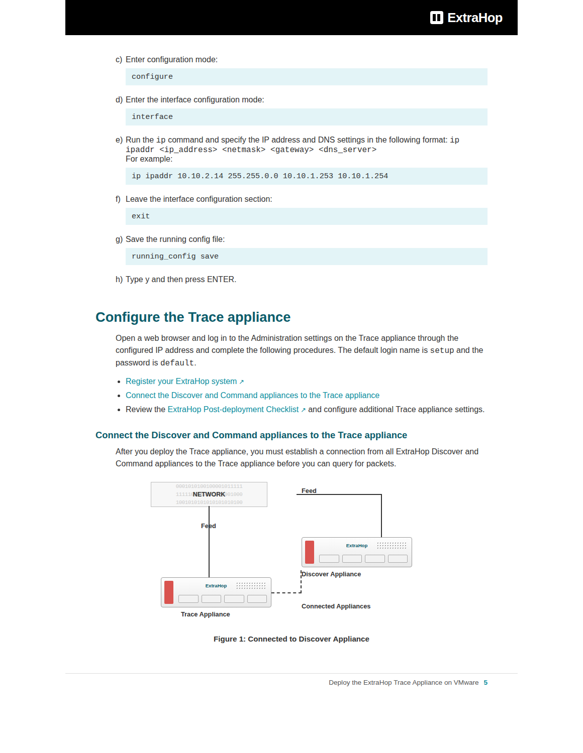ExtraHop
c)
Enter configuration mode:
configure
d)
Enter the interface configuration mode:
interface
e)
Run the ip command and specify the IP address and DNS settings in the following format: ip ipaddr <ip_address> <netmask> <gateway> <dns_server>
For example:
ip ipaddr 10.10.2.14 255.255.0.0 10.10.1.253 10.10.1.254
f)
Leave the interface configuration section:
exit
g)
Save the running config file:
running_config save
h)
Type y and then press ENTER.
Configure the Trace appliance
Open a web browser and log in to the Administration settings on the Trace appliance through the configured IP address and complete the following procedures. The default login name is setup and the password is default.
Register your ExtraHop system
Connect the Discover and Command appliances to the Trace appliance
Review the ExtraHop Post-deployment Checklist and configure additional Trace appliance settings.
Connect the Discover and Command appliances to the Trace appliance
After you deploy the Trace appliance, you must establish a connection from all ExtraHop Discover and Command appliances to the Trace appliance before you can query for packets.
0001010100100001011111
1111100110101001001000
1001010101010101010100 NETWORK
Feed
Feed
ExtraHop
Discover Appliance
ExtraHop
Trace Appliance
Connected Appliances
Figure 1: Connected to Discover Appliance
Deploy the ExtraHop Trace Appliance on VMware 5